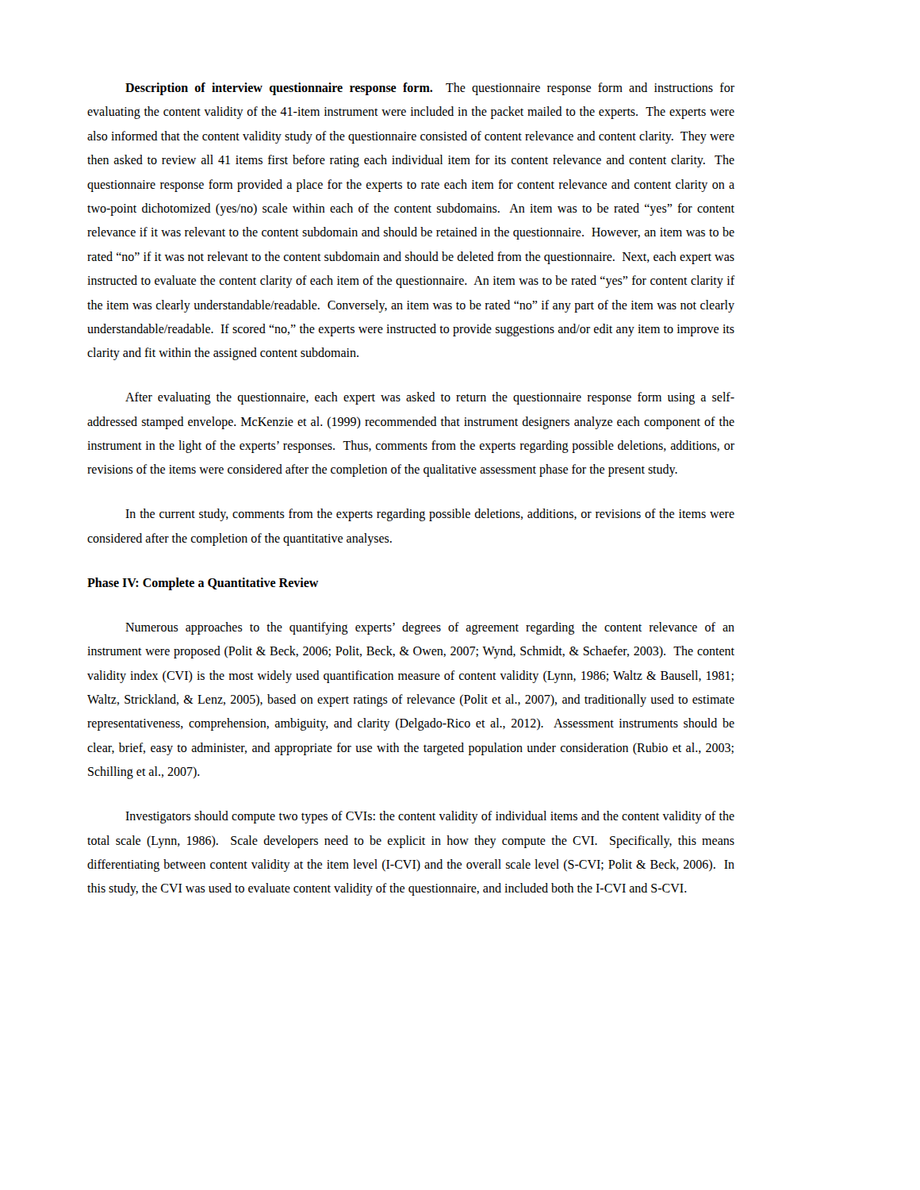Description of interview questionnaire response form. The questionnaire response form and instructions for evaluating the content validity of the 41-item instrument were included in the packet mailed to the experts. The experts were also informed that the content validity study of the questionnaire consisted of content relevance and content clarity. They were then asked to review all 41 items first before rating each individual item for its content relevance and content clarity. The questionnaire response form provided a place for the experts to rate each item for content relevance and content clarity on a two-point dichotomized (yes/no) scale within each of the content subdomains. An item was to be rated “yes” for content relevance if it was relevant to the content subdomain and should be retained in the questionnaire. However, an item was to be rated “no” if it was not relevant to the content subdomain and should be deleted from the questionnaire. Next, each expert was instructed to evaluate the content clarity of each item of the questionnaire. An item was to be rated “yes” for content clarity if the item was clearly understandable/readable. Conversely, an item was to be rated “no” if any part of the item was not clearly understandable/readable. If scored “no,” the experts were instructed to provide suggestions and/or edit any item to improve its clarity and fit within the assigned content subdomain.
After evaluating the questionnaire, each expert was asked to return the questionnaire response form using a self-addressed stamped envelope. McKenzie et al. (1999) recommended that instrument designers analyze each component of the instrument in the light of the experts’ responses. Thus, comments from the experts regarding possible deletions, additions, or revisions of the items were considered after the completion of the qualitative assessment phase for the present study.
In the current study, comments from the experts regarding possible deletions, additions, or revisions of the items were considered after the completion of the quantitative analyses.
Phase IV: Complete a Quantitative Review
Numerous approaches to the quantifying experts’ degrees of agreement regarding the content relevance of an instrument were proposed (Polit & Beck, 2006; Polit, Beck, & Owen, 2007; Wynd, Schmidt, & Schaefer, 2003). The content validity index (CVI) is the most widely used quantification measure of content validity (Lynn, 1986; Waltz & Bausell, 1981; Waltz, Strickland, & Lenz, 2005), based on expert ratings of relevance (Polit et al., 2007), and traditionally used to estimate representativeness, comprehension, ambiguity, and clarity (Delgado-Rico et al., 2012). Assessment instruments should be clear, brief, easy to administer, and appropriate for use with the targeted population under consideration (Rubio et al., 2003; Schilling et al., 2007).
Investigators should compute two types of CVIs: the content validity of individual items and the content validity of the total scale (Lynn, 1986). Scale developers need to be explicit in how they compute the CVI. Specifically, this means differentiating between content validity at the item level (I-CVI) and the overall scale level (S-CVI; Polit & Beck, 2006). In this study, the CVI was used to evaluate content validity of the questionnaire, and included both the I-CVI and S-CVI.